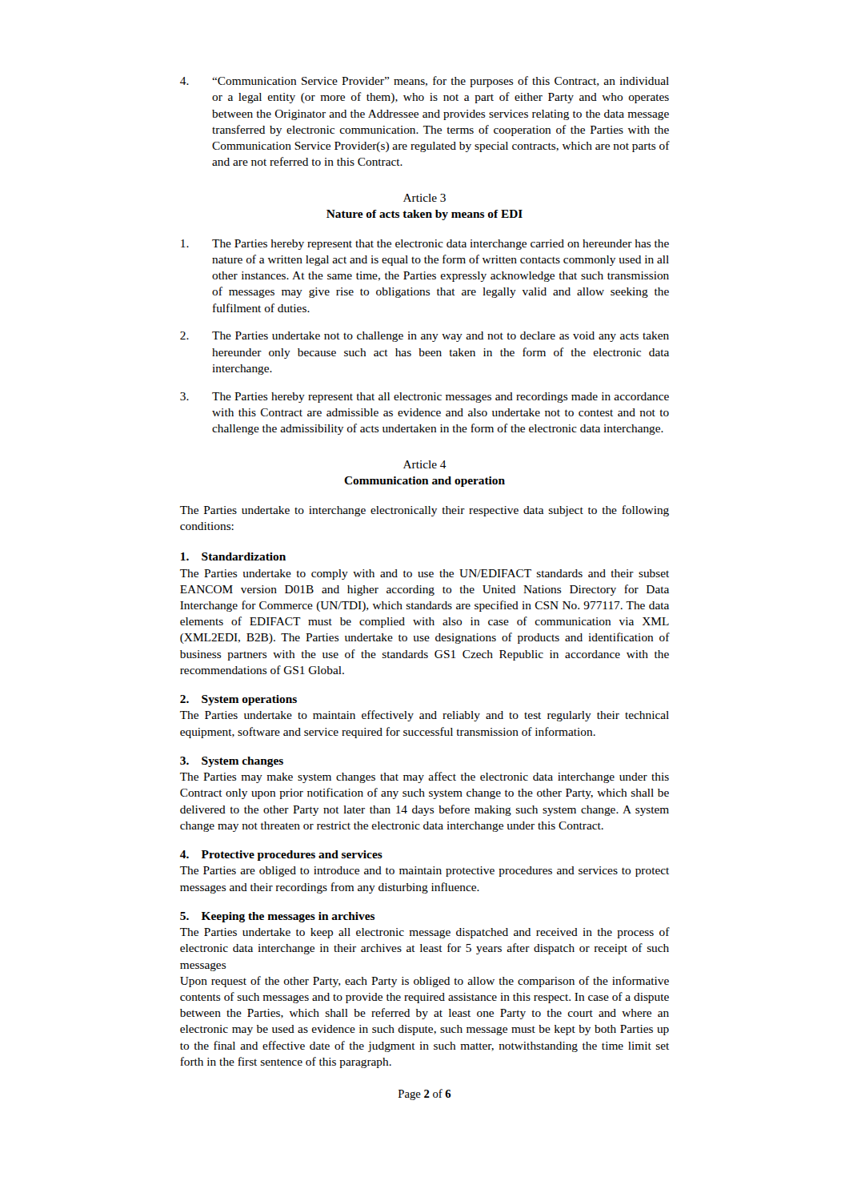4.
“Communication Service Provider” means, for the purposes of this Contract, an individual or a legal entity (or more of them), who is not a part of either Party and who operates between the Originator and the Addressee and provides services relating to the data message transferred by electronic communication. The terms of cooperation of the Parties with the Communication Service Provider(s) are regulated by special contracts, which are not parts of and are not referred to in this Contract.
Article 3 Nature of acts taken by means of EDI
1.
The Parties hereby represent that the electronic data interchange carried on hereunder has the nature of a written legal act and is equal to the form of written contacts commonly used in all other instances. At the same time, the Parties expressly acknowledge that such transmission of messages may give rise to obligations that are legally valid and allow seeking the fulfilment of duties.
2.
The Parties undertake not to challenge in any way and not to declare as void any acts taken hereunder only because such act has been taken in the form of the electronic data interchange.
3.
The Parties hereby represent that all electronic messages and recordings made in accordance with this Contract are admissible as evidence and also undertake not to contest and not to challenge the admissibility of acts undertaken in the form of the electronic data interchange.
Article 4 Communication and operation
The Parties undertake to interchange electronically their respective data subject to the following conditions:
1. Standardization
The Parties undertake to comply with and to use the UN/EDIFACT standards and their subset EANCOM version D01B and higher according to the United Nations Directory for Data Interchange for Commerce (UN/TDI), which standards are specified in CSN No. 977117. The data elements of EDIFACT must be complied with also in case of communication via XML (XML2EDI, B2B). The Parties undertake to use designations of products and identification of business partners with the use of the standards GS1 Czech Republic in accordance with the recommendations of GS1 Global.
2. System operations
The Parties undertake to maintain effectively and reliably and to test regularly their technical equipment, software and service required for successful transmission of information.
3. System changes
The Parties may make system changes that may affect the electronic data interchange under this Contract only upon prior notification of any such system change to the other Party, which shall be delivered to the other Party not later than 14 days before making such system change. A system change may not threaten or restrict the electronic data interchange under this Contract.
4. Protective procedures and services
The Parties are obliged to introduce and to maintain protective procedures and services to protect messages and their recordings from any disturbing influence.
5. Keeping the messages in archives
The Parties undertake to keep all electronic message dispatched and received in the process of electronic data interchange in their archives at least for 5 years after dispatch or receipt of such messages
Upon request of the other Party, each Party is obliged to allow the comparison of the informative contents of such messages and to provide the required assistance in this respect. In case of a dispute between the Parties, which shall be referred by at least one Party to the court and where an electronic may be used as evidence in such dispute, such message must be kept by both Parties up to the final and effective date of the judgment in such matter, notwithstanding the time limit set forth in the first sentence of this paragraph.
Page 2 of 6